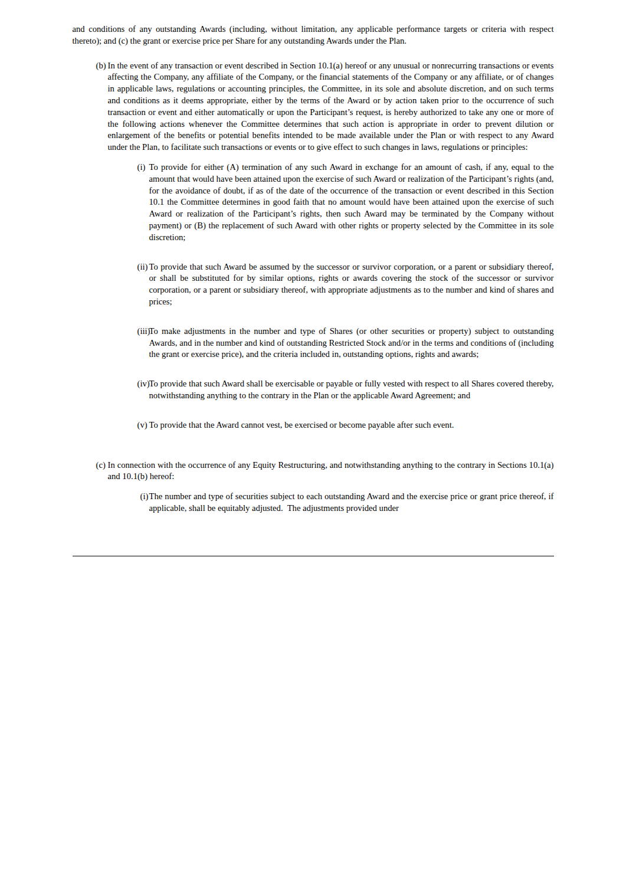and conditions of any outstanding Awards (including, without limitation, any applicable performance targets or criteria with respect thereto); and (c) the grant or exercise price per Share for any outstanding Awards under the Plan.
(b)
In the event of any transaction or event described in Section 10.1(a) hereof or any unusual or nonrecurring transactions or events affecting the Company, any affiliate of the Company, or the financial statements of the Company or any affiliate, or of changes in applicable laws, regulations or accounting principles, the Committee, in its sole and absolute discretion, and on such terms and conditions as it deems appropriate, either by the terms of the Award or by action taken prior to the occurrence of such transaction or event and either automatically or upon the Participant’s request, is hereby authorized to take any one or more of the following actions whenever the Committee determines that such action is appropriate in order to prevent dilution or enlargement of the benefits or potential benefits intended to be made available under the Plan or with respect to any Award under the Plan, to facilitate such transactions or events or to give effect to such changes in laws, regulations or principles:
(i)
To provide for either (A) termination of any such Award in exchange for an amount of cash, if any, equal to the amount that would have been attained upon the exercise of such Award or realization of the Participant’s rights (and, for the avoidance of doubt, if as of the date of the occurrence of the transaction or event described in this Section 10.1 the Committee determines in good faith that no amount would have been attained upon the exercise of such Award or realization of the Participant’s rights, then such Award may be terminated by the Company without payment) or (B) the replacement of such Award with other rights or property selected by the Committee in its sole discretion;
(ii)
To provide that such Award be assumed by the successor or survivor corporation, or a parent or subsidiary thereof, or shall be substituted for by similar options, rights or awards covering the stock of the successor or survivor corporation, or a parent or subsidiary thereof, with appropriate adjustments as to the number and kind of shares and prices;
(iii)
To make adjustments in the number and type of Shares (or other securities or property) subject to outstanding Awards, and in the number and kind of outstanding Restricted Stock and/or in the terms and conditions of (including the grant or exercise price), and the criteria included in, outstanding options, rights and awards;
(iv)
To provide that such Award shall be exercisable or payable or fully vested with respect to all Shares covered thereby, notwithstanding anything to the contrary in the Plan or the applicable Award Agreement; and
(v)
To provide that the Award cannot vest, be exercised or become payable after such event.
(c)
In connection with the occurrence of any Equity Restructuring, and notwithstanding anything to the contrary in Sections 10.1(a) and 10.1(b) hereof:
(i)
The number and type of securities subject to each outstanding Award and the exercise price or grant price thereof, if applicable, shall be equitably adjusted. The adjustments provided under